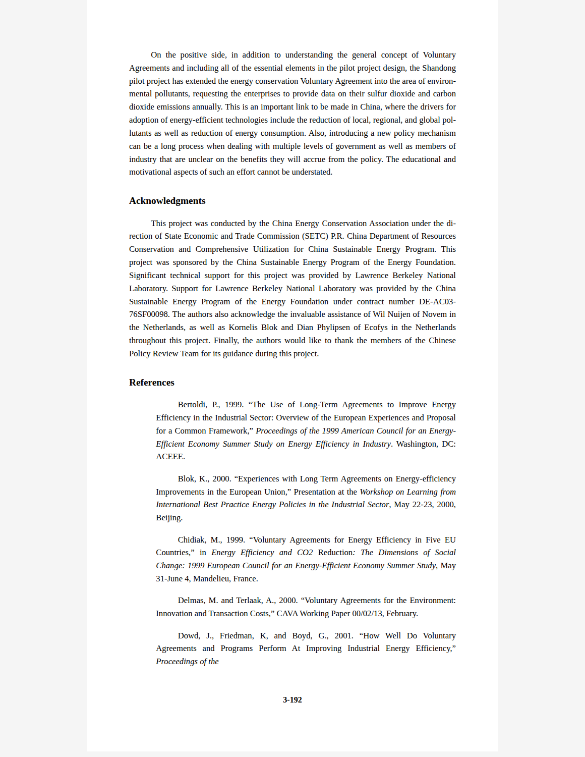On the positive side, in addition to understanding the general concept of Voluntary Agreements and including all of the essential elements in the pilot project design, the Shandong pilot project has extended the energy conservation Voluntary Agreement into the area of environmental pollutants, requesting the enterprises to provide data on their sulfur dioxide and carbon dioxide emissions annually. This is an important link to be made in China, where the drivers for adoption of energy-efficient technologies include the reduction of local, regional, and global pollutants as well as reduction of energy consumption. Also, introducing a new policy mechanism can be a long process when dealing with multiple levels of government as well as members of industry that are unclear on the benefits they will accrue from the policy. The educational and motivational aspects of such an effort cannot be understated.
Acknowledgments
This project was conducted by the China Energy Conservation Association under the direction of State Economic and Trade Commission (SETC) P.R. China Department of Resources Conservation and Comprehensive Utilization for China Sustainable Energy Program. This project was sponsored by the China Sustainable Energy Program of the Energy Foundation. Significant technical support for this project was provided by Lawrence Berkeley National Laboratory. Support for Lawrence Berkeley National Laboratory was provided by the China Sustainable Energy Program of the Energy Foundation under contract number DE-AC03-76SF00098. The authors also acknowledge the invaluable assistance of Wil Nuijen of Novem in the Netherlands, as well as Kornelis Blok and Dian Phylipsen of Ecofys in the Netherlands throughout this project. Finally, the authors would like to thank the members of the Chinese Policy Review Team for its guidance during this project.
References
Bertoldi, P., 1999. “The Use of Long-Term Agreements to Improve Energy Efficiency in the Industrial Sector: Overview of the European Experiences and Proposal for a Common Framework,” Proceedings of the 1999 American Council for an Energy-Efficient Economy Summer Study on Energy Efficiency in Industry. Washington, DC: ACEEE.
Blok, K., 2000. “Experiences with Long Term Agreements on Energy-efficiency Improvements in the European Union,” Presentation at the Workshop on Learning from International Best Practice Energy Policies in the Industrial Sector, May 22-23, 2000, Beijing.
Chidiak, M., 1999. “Voluntary Agreements for Energy Efficiency in Five EU Countries,” in Energy Efficiency and CO2 Reduction: The Dimensions of Social Change: 1999 European Council for an Energy-Efficient Economy Summer Study, May 31-June 4, Mandelieu, France.
Delmas, M. and Terlaak, A., 2000. “Voluntary Agreements for the Environment: Innovation and Transaction Costs,” CAVA Working Paper 00/02/13, February.
Dowd, J., Friedman, K, and Boyd, G., 2001. “How Well Do Voluntary Agreements and Programs Perform At Improving Industrial Energy Efficiency,” Proceedings of the
3-192